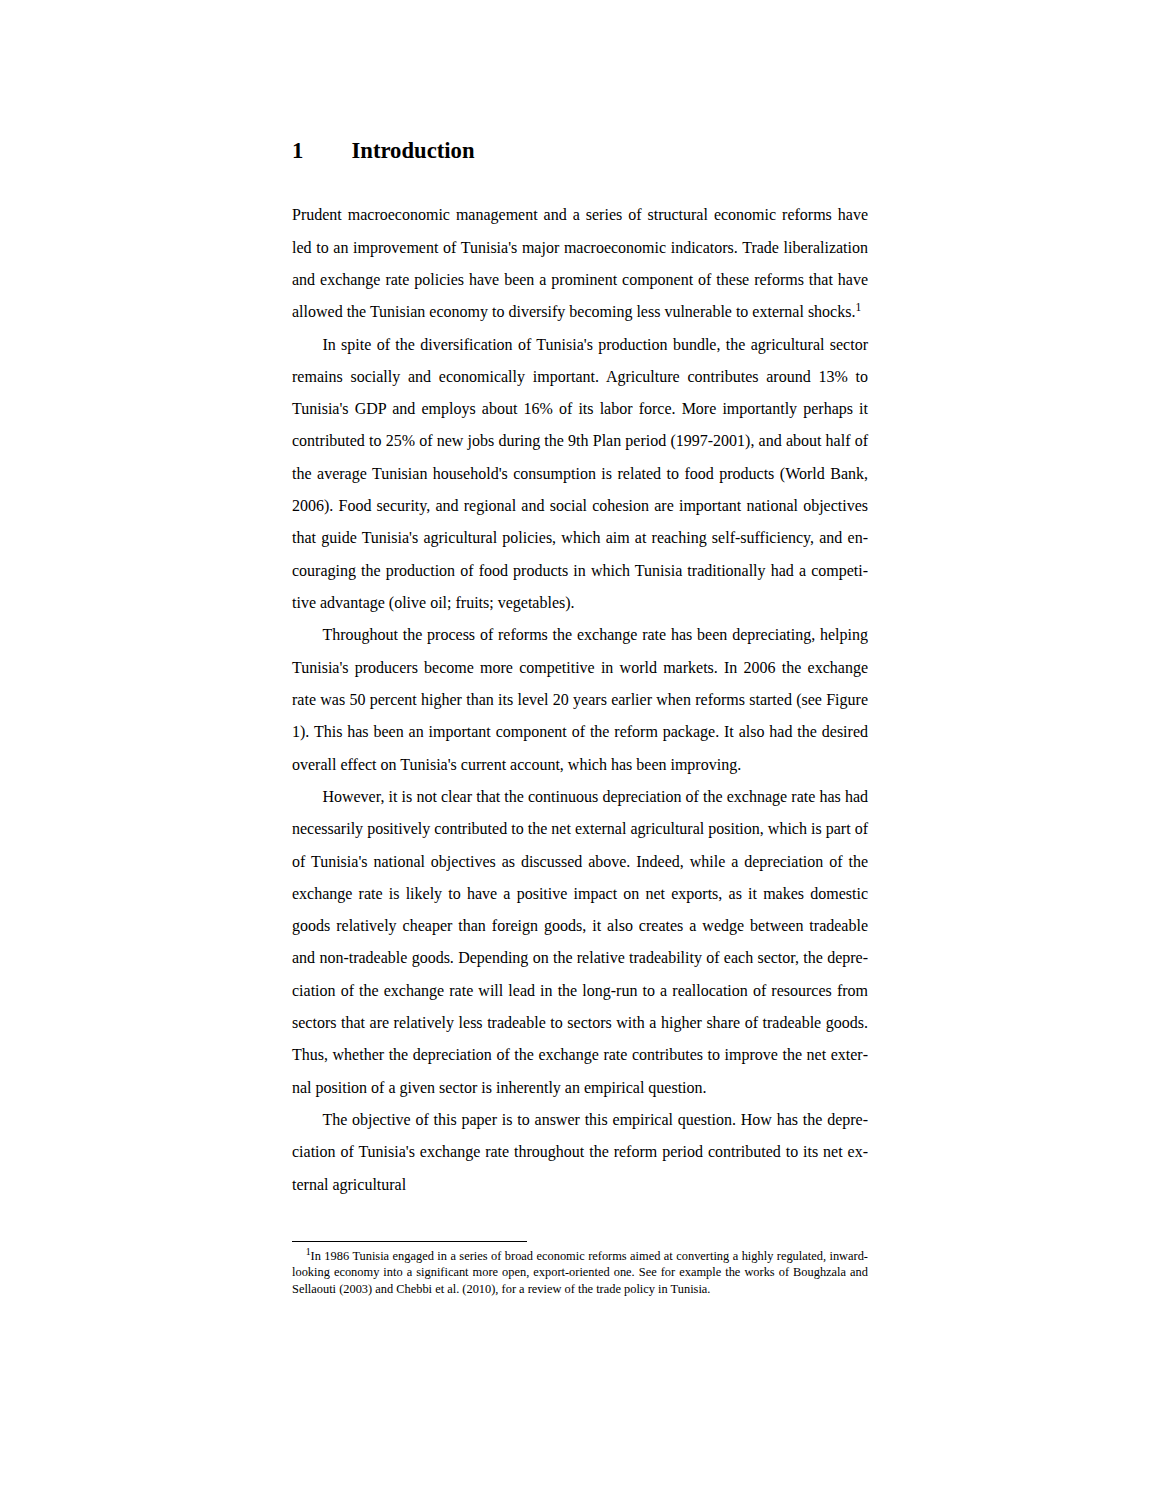1 Introduction
Prudent macroeconomic management and a series of structural economic reforms have led to an improvement of Tunisia's major macroeconomic indicators. Trade liberalization and exchange rate policies have been a prominent component of these reforms that have allowed the Tunisian economy to diversify becoming less vulnerable to external shocks.1
In spite of the diversification of Tunisia's production bundle, the agricultural sector remains socially and economically important. Agriculture contributes around 13% to Tunisia's GDP and employs about 16% of its labor force. More importantly perhaps it contributed to 25% of new jobs during the 9th Plan period (1997-2001), and about half of the average Tunisian household's consumption is related to food products (World Bank, 2006). Food security, and regional and social cohesion are important national objectives that guide Tunisia's agricultural policies, which aim at reaching self-sufficiency, and encouraging the production of food products in which Tunisia traditionally had a competitive advantage (olive oil; fruits; vegetables).
Throughout the process of reforms the exchange rate has been depreciating, helping Tunisia's producers become more competitive in world markets. In 2006 the exchange rate was 50 percent higher than its level 20 years earlier when reforms started (see Figure 1). This has been an important component of the reform package. It also had the desired overall effect on Tunisia's current account, which has been improving.
However, it is not clear that the continuous depreciation of the exchnage rate has had necessarily positively contributed to the net external agricultural position, which is part of of Tunisia's national objectives as discussed above. Indeed, while a depreciation of the exchange rate is likely to have a positive impact on net exports, as it makes domestic goods relatively cheaper than foreign goods, it also creates a wedge between tradeable and non-tradeable goods. Depending on the relative tradeability of each sector, the depreciation of the exchange rate will lead in the long-run to a reallocation of resources from sectors that are relatively less tradeable to sectors with a higher share of tradeable goods. Thus, whether the depreciation of the exchange rate contributes to improve the net external position of a given sector is inherently an empirical question.
The objective of this paper is to answer this empirical question. How has the depreciation of Tunisia's exchange rate throughout the reform period contributed to its net external agricultural
1In 1986 Tunisia engaged in a series of broad economic reforms aimed at converting a highly regulated, inward-looking economy into a significant more open, export-oriented one. See for example the works of Boughzala and Sellaouti (2003) and Chebbi et al. (2010), for a review of the trade policy in Tunisia.